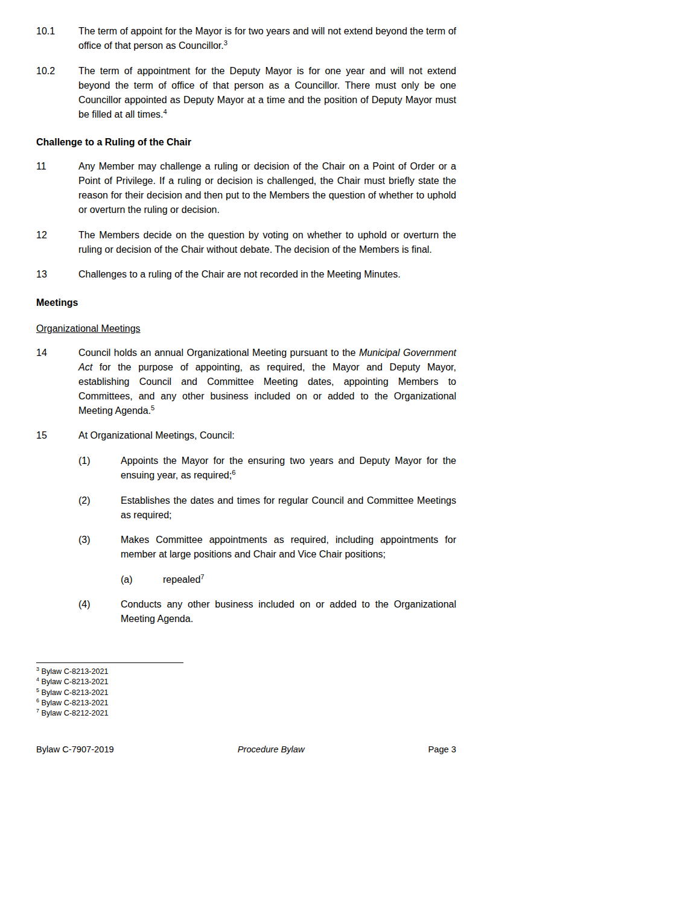10.1
The term of appoint for the Mayor is for two years and will not extend beyond the term of office of that person as Councillor.3
10.2
The term of appointment for the Deputy Mayor is for one year and will not extend beyond the term of office of that person as a Councillor. There must only be one Councillor appointed as Deputy Mayor at a time and the position of Deputy Mayor must be filled at all times.4
Challenge to a Ruling of the Chair
11
Any Member may challenge a ruling or decision of the Chair on a Point of Order or a Point of Privilege. If a ruling or decision is challenged, the Chair must briefly state the reason for their decision and then put to the Members the question of whether to uphold or overturn the ruling or decision.
12
The Members decide on the question by voting on whether to uphold or overturn the ruling or decision of the Chair without debate. The decision of the Members is final.
13
Challenges to a ruling of the Chair are not recorded in the Meeting Minutes.
Meetings
Organizational Meetings
14
Council holds an annual Organizational Meeting pursuant to the Municipal Government Act for the purpose of appointing, as required, the Mayor and Deputy Mayor, establishing Council and Committee Meeting dates, appointing Members to Committees, and any other business included on or added to the Organizational Meeting Agenda.5
15
At Organizational Meetings, Council:
(1)
Appoints the Mayor for the ensuring two years and Deputy Mayor for the ensuing year, as required;6
(2)
Establishes the dates and times for regular Council and Committee Meetings as required;
(3)
Makes Committee appointments as required, including appointments for member at large positions and Chair and Vice Chair positions;
(a)
repealed7
(4)
Conducts any other business included on or added to the Organizational Meeting Agenda.
3 Bylaw C-8213-2021
4 Bylaw C-8213-2021
5 Bylaw C-8213-2021
6 Bylaw C-8213-2021
7 Bylaw C-8212-2021
Bylaw C-7907-2019
Procedure Bylaw
Page 3